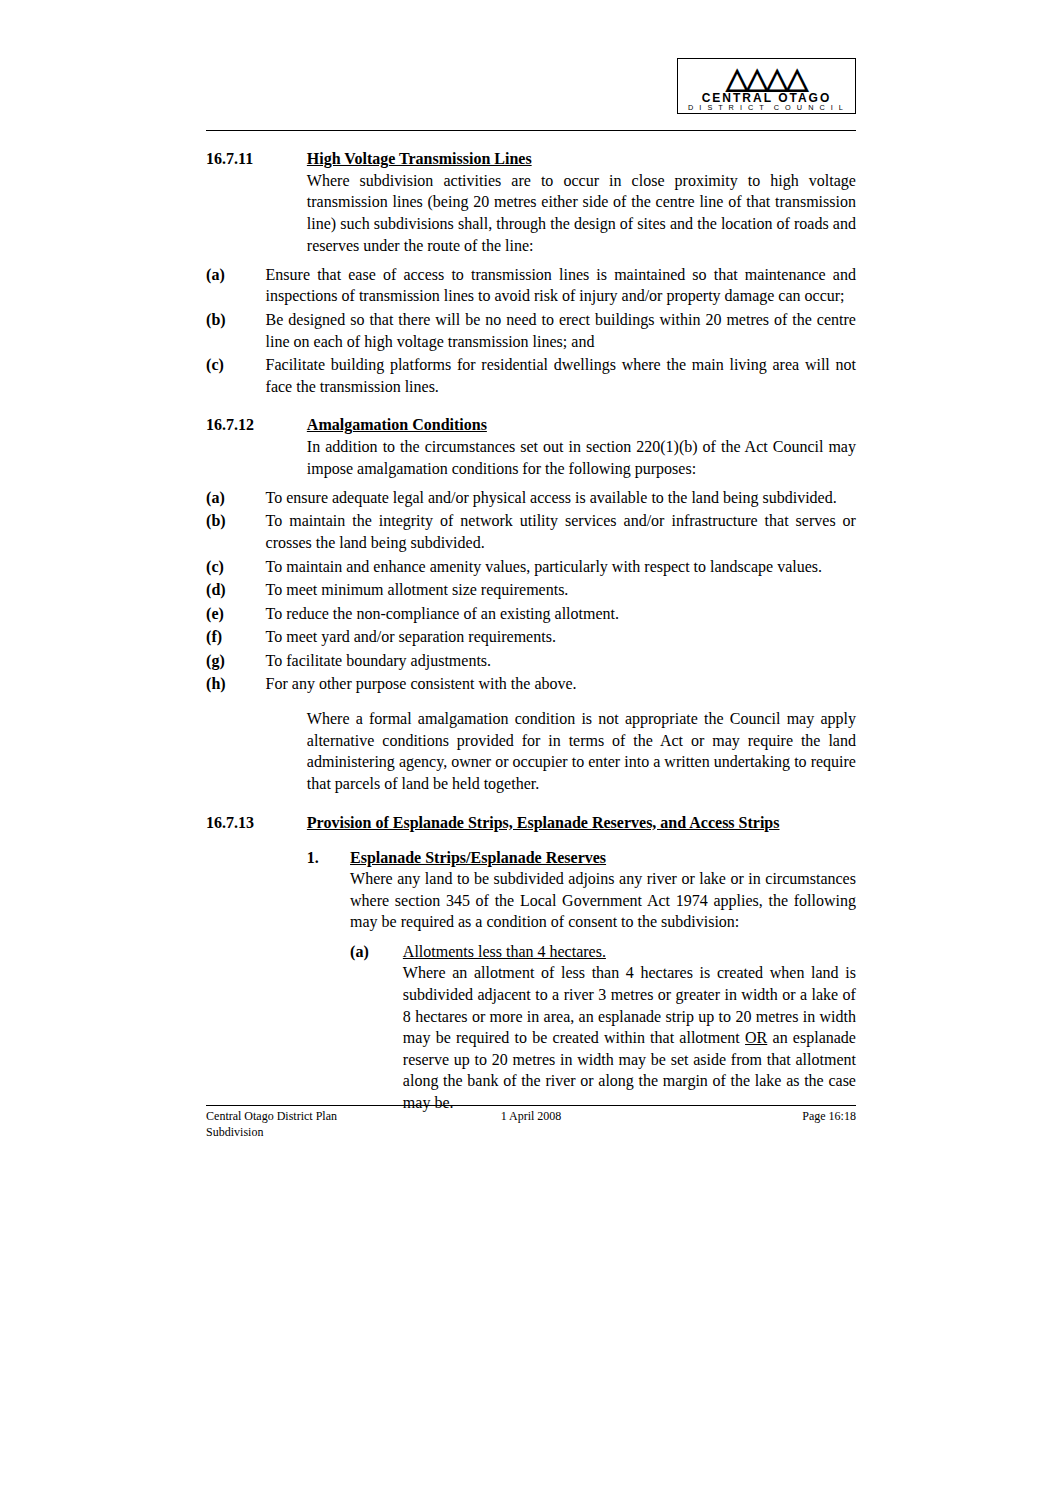△△△△
CENTRAL OTAGO
D I S T R I C T C O U N C I L
16.7.11
High Voltage Transmission Lines
Where subdivision activities are to occur in close proximity to high voltage transmission lines (being 20 metres either side of the centre line of that transmission line) such subdivisions shall, through the design of sites and the location of roads and reserves under the route of the line:
(a) Ensure that ease of access to transmission lines is maintained so that maintenance and inspections of transmission lines to avoid risk of injury and/or property damage can occur;
(b) Be designed so that there will be no need to erect buildings within 20 metres of the centre line on each of high voltage transmission lines; and
(c) Facilitate building platforms for residential dwellings where the main living area will not face the transmission lines.
16.7.12
Amalgamation Conditions
In addition to the circumstances set out in section 220(1)(b) of the Act Council may impose amalgamation conditions for the following purposes:
(a) To ensure adequate legal and/or physical access is available to the land being subdivided.
(b) To maintain the integrity of network utility services and/or infrastructure that serves or crosses the land being subdivided.
(c) To maintain and enhance amenity values, particularly with respect to landscape values.
(d) To meet minimum allotment size requirements.
(e) To reduce the non-compliance of an existing allotment.
(f) To meet yard and/or separation requirements.
(g) To facilitate boundary adjustments.
(h) For any other purpose consistent with the above.
Where a formal amalgamation condition is not appropriate the Council may apply alternative conditions provided for in terms of the Act or may require the land administering agency, owner or occupier to enter into a written undertaking to require that parcels of land be held together.
16.7.13
Provision of Esplanade Strips, Esplanade Reserves, and Access Strips
1. Esplanade Strips/Esplanade Reserves
Where any land to be subdivided adjoins any river or lake or in circumstances where section 345 of the Local Government Act 1974 applies, the following may be required as a condition of consent to the subdivision:
(a) Allotments less than 4 hectares.
Where an allotment of less than 4 hectares is created when land is subdivided adjacent to a river 3 metres or greater in width or a lake of 8 hectares or more in area, an esplanade strip up to 20 metres in width may be required to be created within that allotment OR an esplanade reserve up to 20 metres in width may be set aside from that allotment along the bank of the river or along the margin of the lake as the case may be.
Central Otago District Plan
Subdivision
1 April 2008
Page 16:18